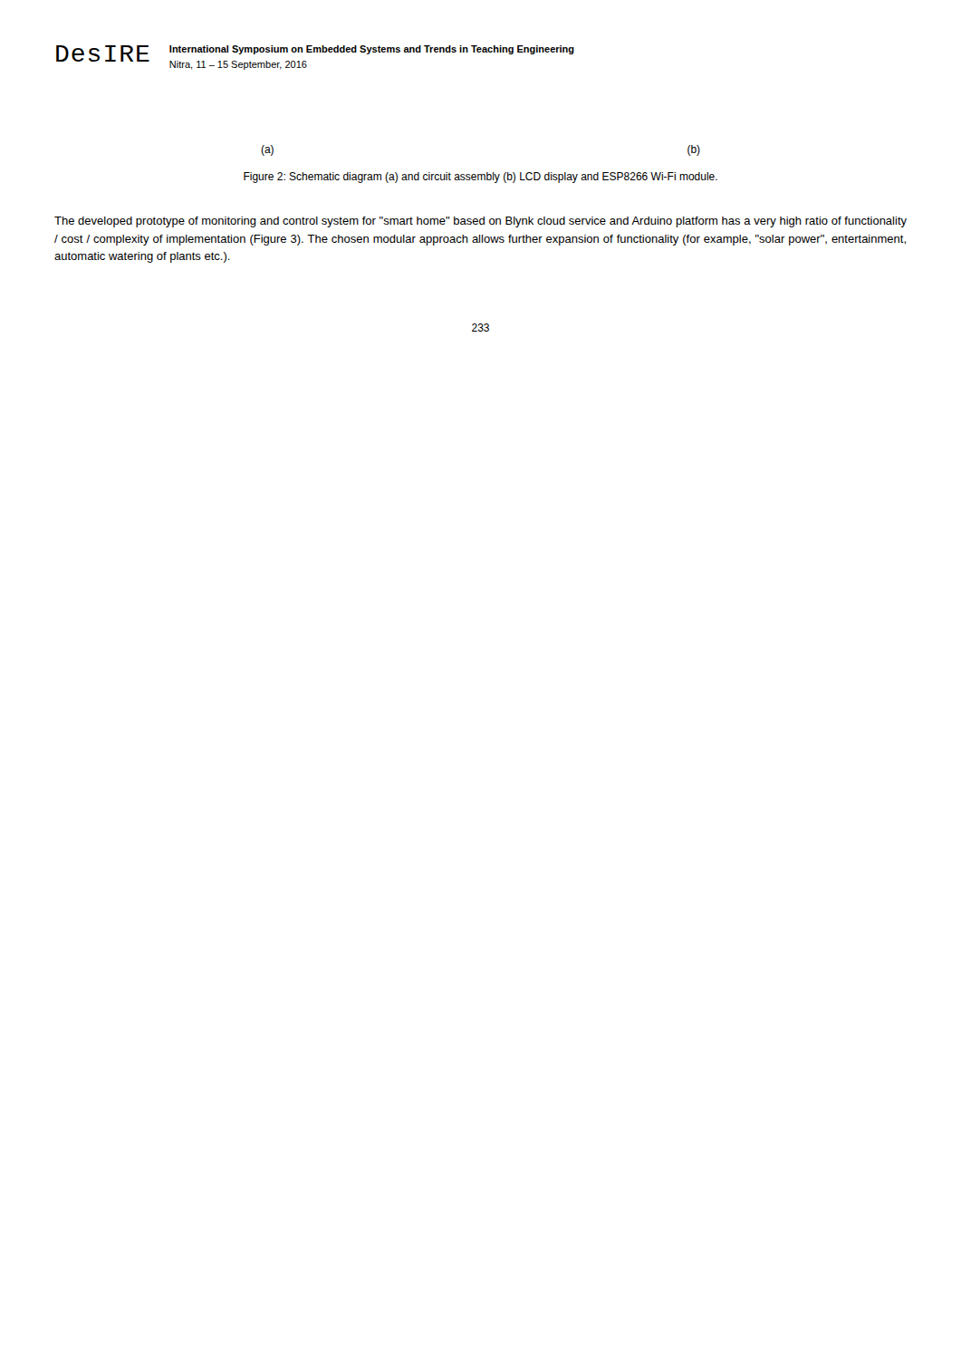DesIRE
International Symposium on Embedded Systems and Trends in Teaching Engineering
Nitra, 11 – 15 September, 2016
(a) (b)
Figure 2: Schematic diagram (a) and circuit assembly (b) LCD display and ESP8266 Wi-Fi module.
The developed prototype of monitoring and control system for "smart home" based on Blynk cloud service and Arduino platform has a very high ratio of functionality / cost / complexity of implementation (Figure 3). The chosen modular approach allows further expansion of functionality (for example, "solar power", entertainment, automatic watering of plants etc.).
233